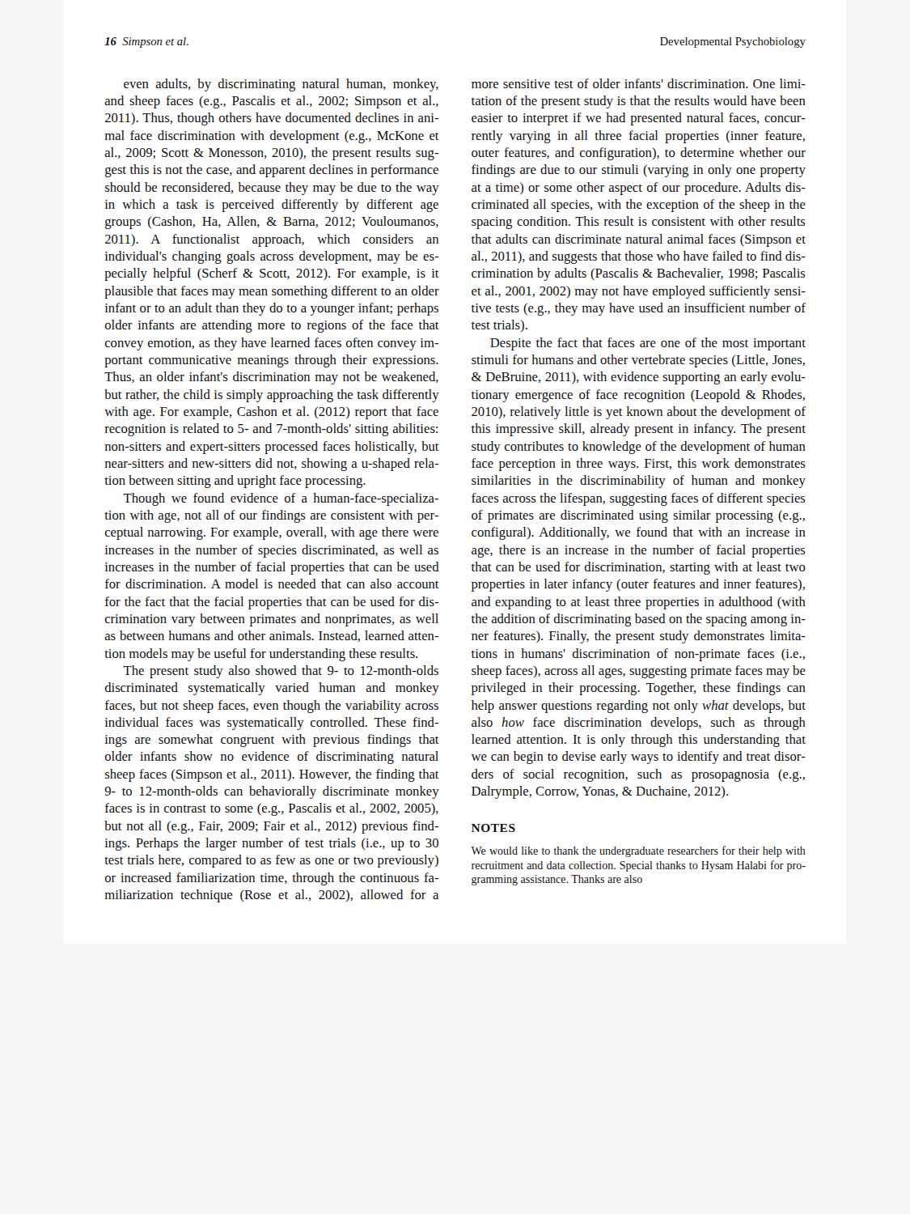16 Simpson et al.
Developmental Psychobiology
even adults, by discriminating natural human, monkey, and sheep faces (e.g., Pascalis et al., 2002; Simpson et al., 2011). Thus, though others have documented declines in animal face discrimination with development (e.g., McKone et al., 2009; Scott & Monesson, 2010), the present results suggest this is not the case, and apparent declines in performance should be reconsidered, because they may be due to the way in which a task is perceived differently by different age groups (Cashon, Ha, Allen, & Barna, 2012; Vouloumanos, 2011). A functionalist approach, which considers an individual's changing goals across development, may be especially helpful (Scherf & Scott, 2012). For example, is it plausible that faces may mean something different to an older infant or to an adult than they do to a younger infant; perhaps older infants are attending more to regions of the face that convey emotion, as they have learned faces often convey important communicative meanings through their expressions. Thus, an older infant's discrimination may not be weakened, but rather, the child is simply approaching the task differently with age. For example, Cashon et al. (2012) report that face recognition is related to 5- and 7-month-olds' sitting abilities: non-sitters and expert-sitters processed faces holistically, but near-sitters and new-sitters did not, showing a u-shaped relation between sitting and upright face processing.
Though we found evidence of a human-face-specialization with age, not all of our findings are consistent with perceptual narrowing. For example, overall, with age there were increases in the number of species discriminated, as well as increases in the number of facial properties that can be used for discrimination. A model is needed that can also account for the fact that the facial properties that can be used for discrimination vary between primates and nonprimates, as well as between humans and other animals. Instead, learned attention models may be useful for understanding these results.
The present study also showed that 9- to 12-month-olds discriminated systematically varied human and monkey faces, but not sheep faces, even though the variability across individual faces was systematically controlled. These findings are somewhat congruent with previous findings that older infants show no evidence of discriminating natural sheep faces (Simpson et al., 2011). However, the finding that 9- to 12-month-olds can behaviorally discriminate monkey faces is in contrast to some (e.g., Pascalis et al., 2002, 2005), but not all (e.g., Fair, 2009; Fair et al., 2012) previous findings. Perhaps the larger number of test trials (i.e., up to 30 test trials here, compared to as few as one or two previously) or increased familiarization time, through the continuous familiarization technique (Rose et al., 2002), allowed for a more sensitive test of older infants' discrimination. One limitation of the present study is that the results would have been easier to interpret if we had presented natural faces, concurrently varying in all three facial properties (inner feature, outer features, and configuration), to determine whether our findings are due to our stimuli (varying in only one property at a time) or some other aspect of our procedure. Adults discriminated all species, with the exception of the sheep in the spacing condition. This result is consistent with other results that adults can discriminate natural animal faces (Simpson et al., 2011), and suggests that those who have failed to find discrimination by adults (Pascalis & Bachevalier, 1998; Pascalis et al., 2001, 2002) may not have employed sufficiently sensitive tests (e.g., they may have used an insufficient number of test trials).
Despite the fact that faces are one of the most important stimuli for humans and other vertebrate species (Little, Jones, & DeBruine, 2011), with evidence supporting an early evolutionary emergence of face recognition (Leopold & Rhodes, 2010), relatively little is yet known about the development of this impressive skill, already present in infancy. The present study contributes to knowledge of the development of human face perception in three ways. First, this work demonstrates similarities in the discriminability of human and monkey faces across the lifespan, suggesting faces of different species of primates are discriminated using similar processing (e.g., configural). Additionally, we found that with an increase in age, there is an increase in the number of facial properties that can be used for discrimination, starting with at least two properties in later infancy (outer features and inner features), and expanding to at least three properties in adulthood (with the addition of discriminating based on the spacing among inner features). Finally, the present study demonstrates limitations in humans' discrimination of non-primate faces (i.e., sheep faces), across all ages, suggesting primate faces may be privileged in their processing. Together, these findings can help answer questions regarding not only what develops, but also how face discrimination develops, such as through learned attention. It is only through this understanding that we can begin to devise early ways to identify and treat disorders of social recognition, such as prosopagnosia (e.g., Dalrymple, Corrow, Yonas, & Duchaine, 2012).
NOTES
We would like to thank the undergraduate researchers for their help with recruitment and data collection. Special thanks to Hysam Halabi for programming assistance. Thanks are also